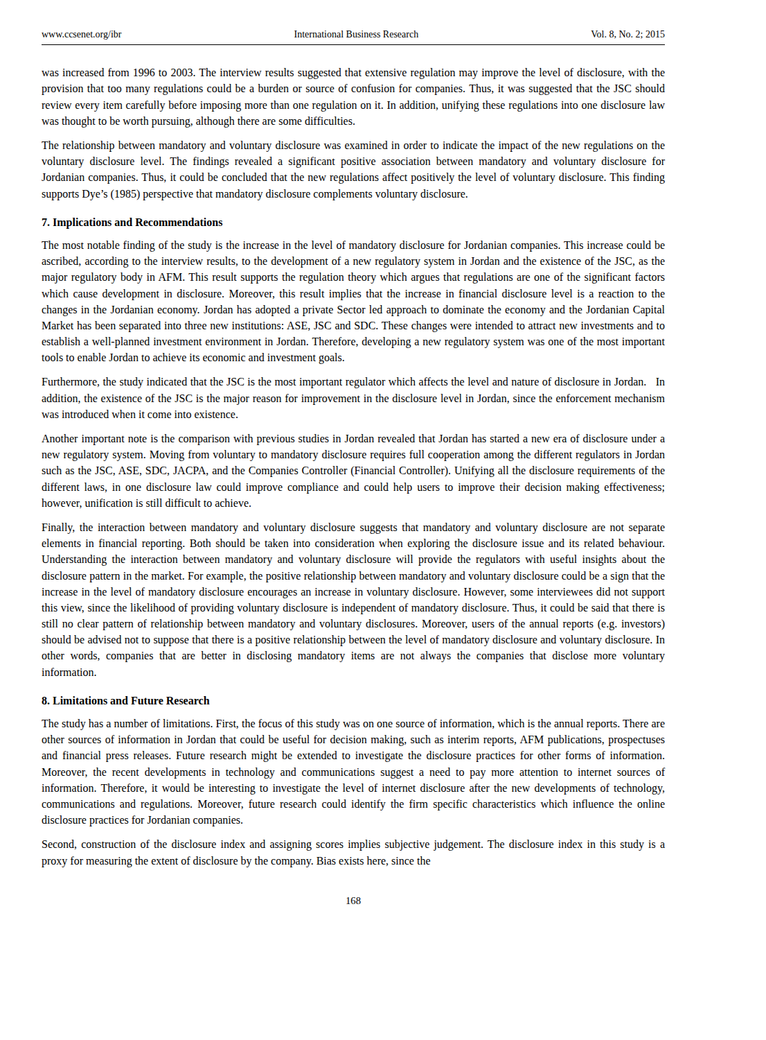www.ccsenet.org/ibr International Business Research Vol. 8, No. 2; 2015
was increased from 1996 to 2003. The interview results suggested that extensive regulation may improve the level of disclosure, with the provision that too many regulations could be a burden or source of confusion for companies. Thus, it was suggested that the JSC should review every item carefully before imposing more than one regulation on it. In addition, unifying these regulations into one disclosure law was thought to be worth pursuing, although there are some difficulties.
The relationship between mandatory and voluntary disclosure was examined in order to indicate the impact of the new regulations on the voluntary disclosure level. The findings revealed a significant positive association between mandatory and voluntary disclosure for Jordanian companies. Thus, it could be concluded that the new regulations affect positively the level of voluntary disclosure. This finding supports Dye’s (1985) perspective that mandatory disclosure complements voluntary disclosure.
7. Implications and Recommendations
The most notable finding of the study is the increase in the level of mandatory disclosure for Jordanian companies. This increase could be ascribed, according to the interview results, to the development of a new regulatory system in Jordan and the existence of the JSC, as the major regulatory body in AFM. This result supports the regulation theory which argues that regulations are one of the significant factors which cause development in disclosure. Moreover, this result implies that the increase in financial disclosure level is a reaction to the changes in the Jordanian economy. Jordan has adopted a private Sector led approach to dominate the economy and the Jordanian Capital Market has been separated into three new institutions: ASE, JSC and SDC. These changes were intended to attract new investments and to establish a well-planned investment environment in Jordan. Therefore, developing a new regulatory system was one of the most important tools to enable Jordan to achieve its economic and investment goals.
Furthermore, the study indicated that the JSC is the most important regulator which affects the level and nature of disclosure in Jordan. In addition, the existence of the JSC is the major reason for improvement in the disclosure level in Jordan, since the enforcement mechanism was introduced when it come into existence.
Another important note is the comparison with previous studies in Jordan revealed that Jordan has started a new era of disclosure under a new regulatory system. Moving from voluntary to mandatory disclosure requires full cooperation among the different regulators in Jordan such as the JSC, ASE, SDC, JACPA, and the Companies Controller (Financial Controller). Unifying all the disclosure requirements of the different laws, in one disclosure law could improve compliance and could help users to improve their decision making effectiveness; however, unification is still difficult to achieve.
Finally, the interaction between mandatory and voluntary disclosure suggests that mandatory and voluntary disclosure are not separate elements in financial reporting. Both should be taken into consideration when exploring the disclosure issue and its related behaviour. Understanding the interaction between mandatory and voluntary disclosure will provide the regulators with useful insights about the disclosure pattern in the market. For example, the positive relationship between mandatory and voluntary disclosure could be a sign that the increase in the level of mandatory disclosure encourages an increase in voluntary disclosure. However, some interviewees did not support this view, since the likelihood of providing voluntary disclosure is independent of mandatory disclosure. Thus, it could be said that there is still no clear pattern of relationship between mandatory and voluntary disclosures. Moreover, users of the annual reports (e.g. investors) should be advised not to suppose that there is a positive relationship between the level of mandatory disclosure and voluntary disclosure. In other words, companies that are better in disclosing mandatory items are not always the companies that disclose more voluntary information.
8. Limitations and Future Research
The study has a number of limitations. First, the focus of this study was on one source of information, which is the annual reports. There are other sources of information in Jordan that could be useful for decision making, such as interim reports, AFM publications, prospectuses and financial press releases. Future research might be extended to investigate the disclosure practices for other forms of information. Moreover, the recent developments in technology and communications suggest a need to pay more attention to internet sources of information. Therefore, it would be interesting to investigate the level of internet disclosure after the new developments of technology, communications and regulations. Moreover, future research could identify the firm specific characteristics which influence the online disclosure practices for Jordanian companies.
Second, construction of the disclosure index and assigning scores implies subjective judgement. The disclosure index in this study is a proxy for measuring the extent of disclosure by the company. Bias exists here, since the
168